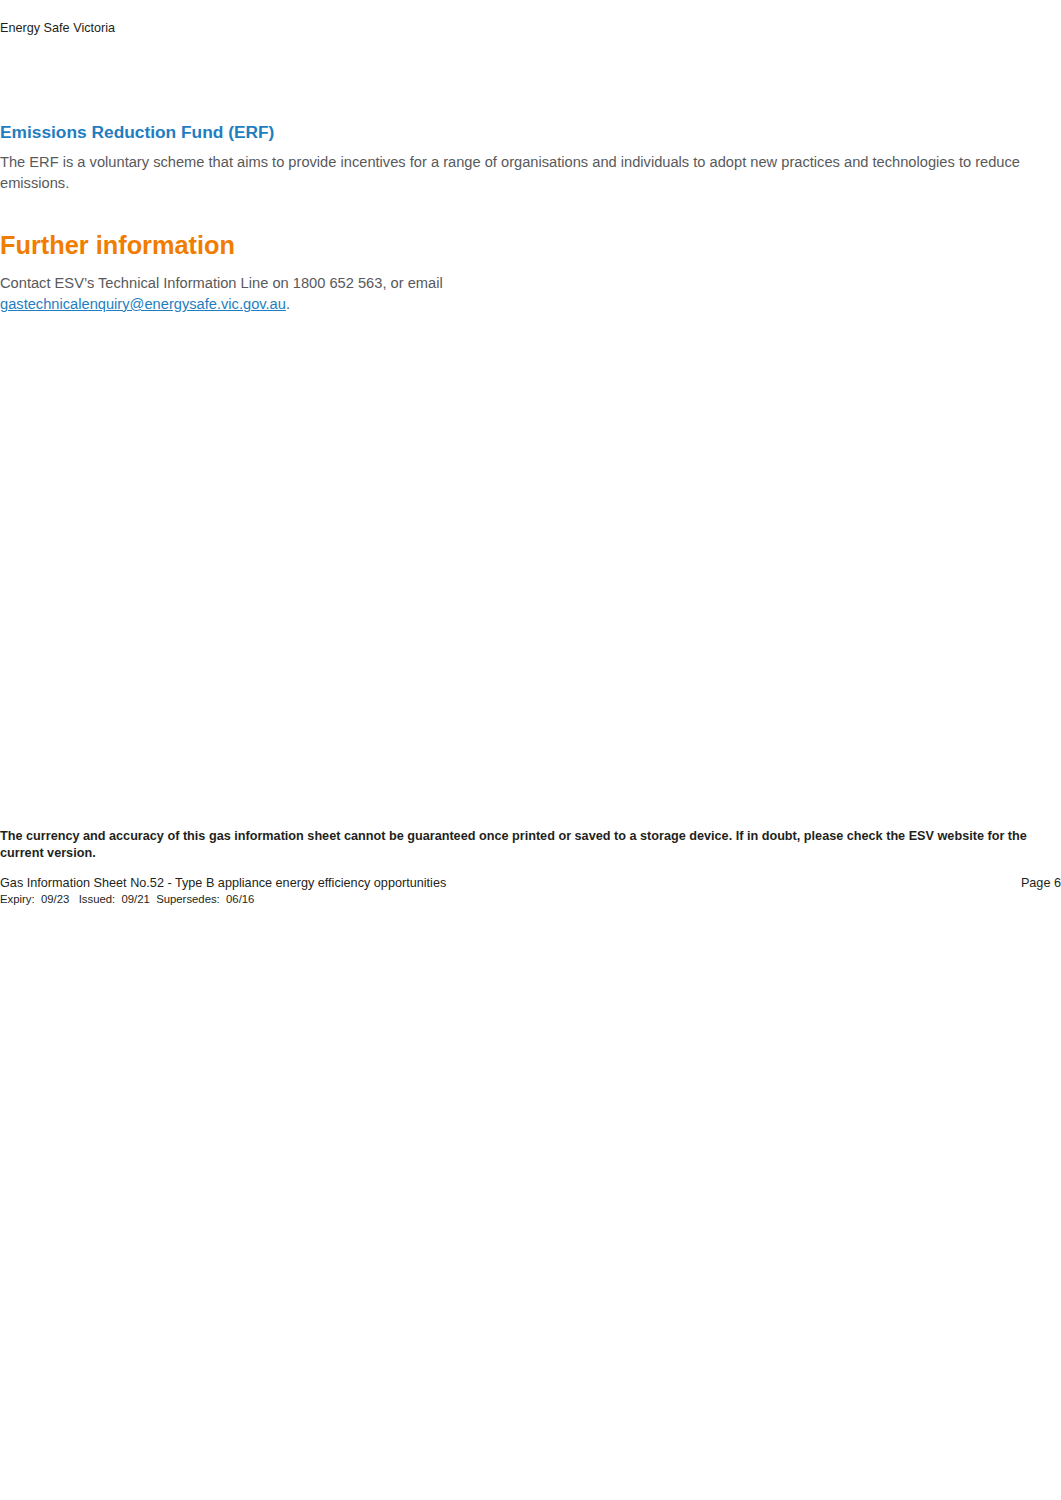Energy Safe Victoria
Emissions Reduction Fund (ERF)
The ERF is a voluntary scheme that aims to provide incentives for a range of organisations and individuals to adopt new practices and technologies to reduce emissions.
Further information
Contact ESV’s Technical Information Line on 1800 652 563, or email
gastechnicalenquiry@energysafe.vic.gov.au.
The currency and accuracy of this gas information sheet cannot be guaranteed once printed or saved to a storage device. If in doubt, please check the ESV website for the current version.
Gas Information Sheet No.52 - Type B appliance energy efficiency opportunities
Expiry: 09/23 Issued: 09/21 Supersedes: 06/16
Page 6